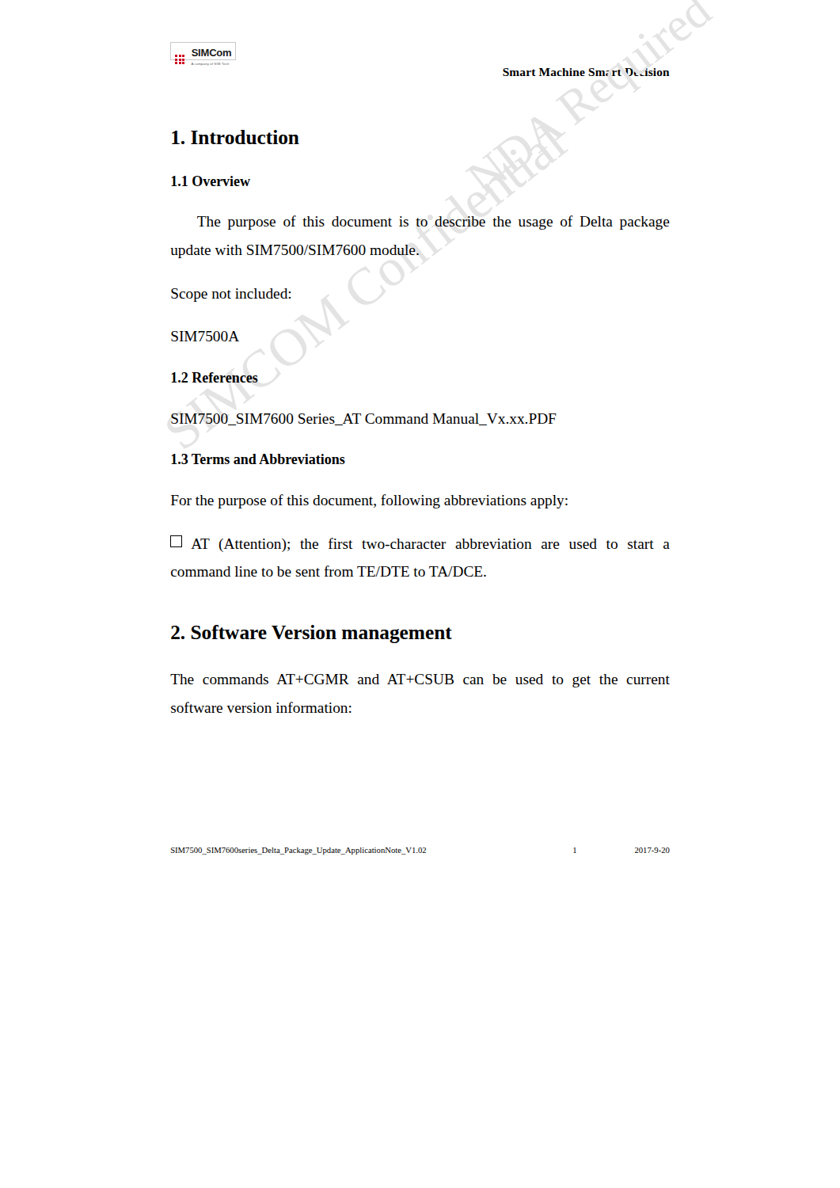SIMCom
A company of SIM Tech
Smart Machine Smart Decision
NDA Required
SIMCOM Confidential
1. Introduction
1.1 Overview
The purpose of this document is to describe the usage of Delta package update with SIM7500/SIM7600 module.
Scope not included:
SIM7500A
1.2 References
SIM7500_SIM7600 Series_AT Command Manual_Vx.xx.PDF
1.3 Terms and Abbreviations
For the purpose of this document, following abbreviations apply:
AT (Attention); the first two-character abbreviation are used to start a command line to be sent from TE/DTE to TA/DCE.
2. Software Version management
The commands AT+CGMR and AT+CSUB can be used to get the current software version information:
| SIM7500_SIM7600series_Delta_Package_Update_ApplicationNote_V1.02 | 1 | 2017-9-20 |